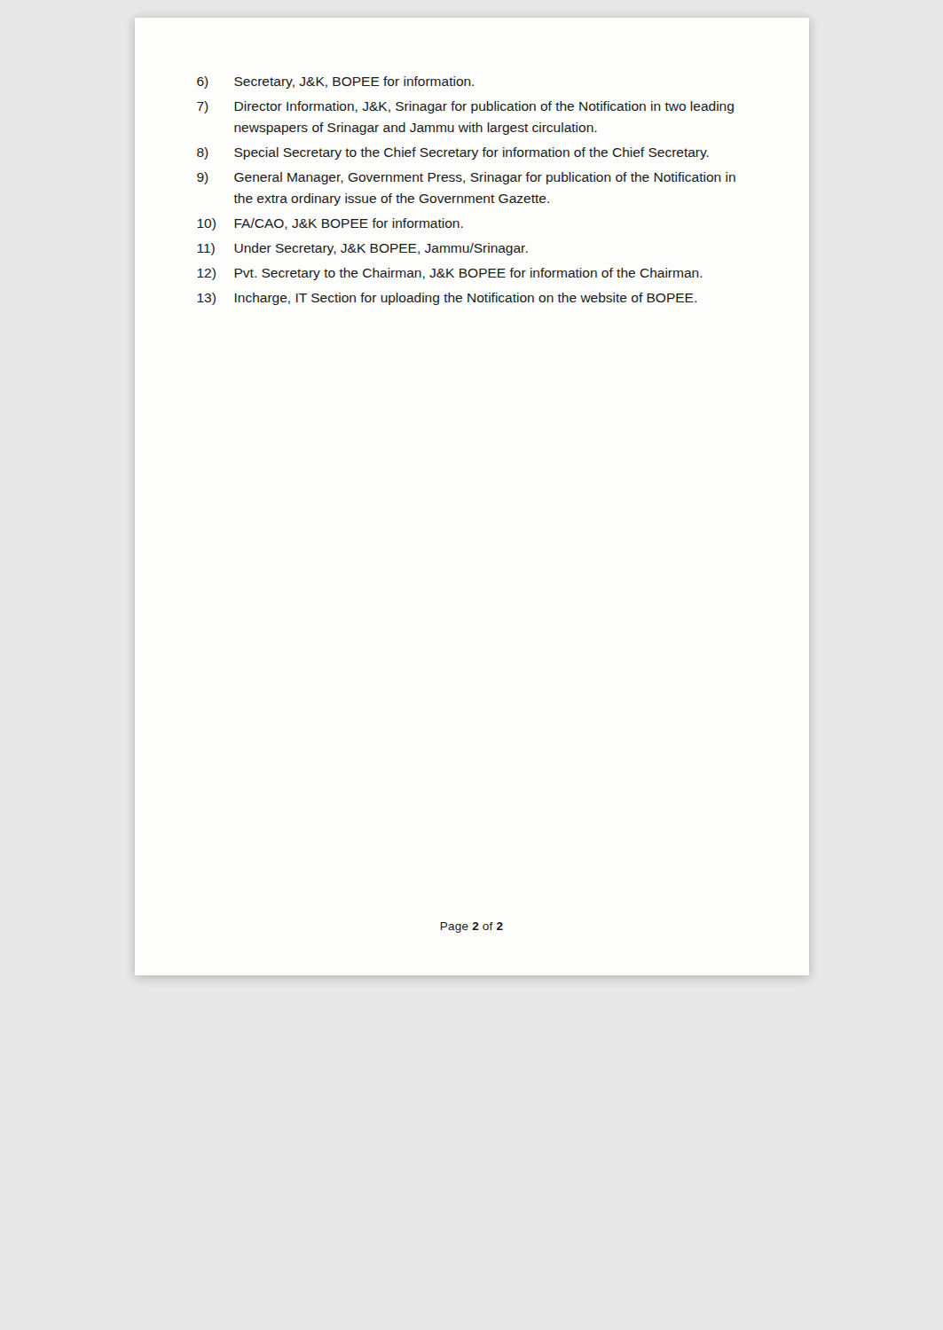6) Secretary, J&K, BOPEE for information.
7) Director Information, J&K, Srinagar for publication of the Notification in two leading newspapers of Srinagar and Jammu with largest circulation.
8) Special Secretary to the Chief Secretary for information of the Chief Secretary.
9) General Manager, Government Press, Srinagar for publication of the Notification in the extra ordinary issue of the Government Gazette.
10) FA/CAO, J&K BOPEE for information.
11) Under Secretary, J&K BOPEE, Jammu/Srinagar.
12) Pvt. Secretary to the Chairman, J&K BOPEE for information of the Chairman.
13) Incharge, IT Section for uploading the Notification on the website of BOPEE.
Page 2 of 2